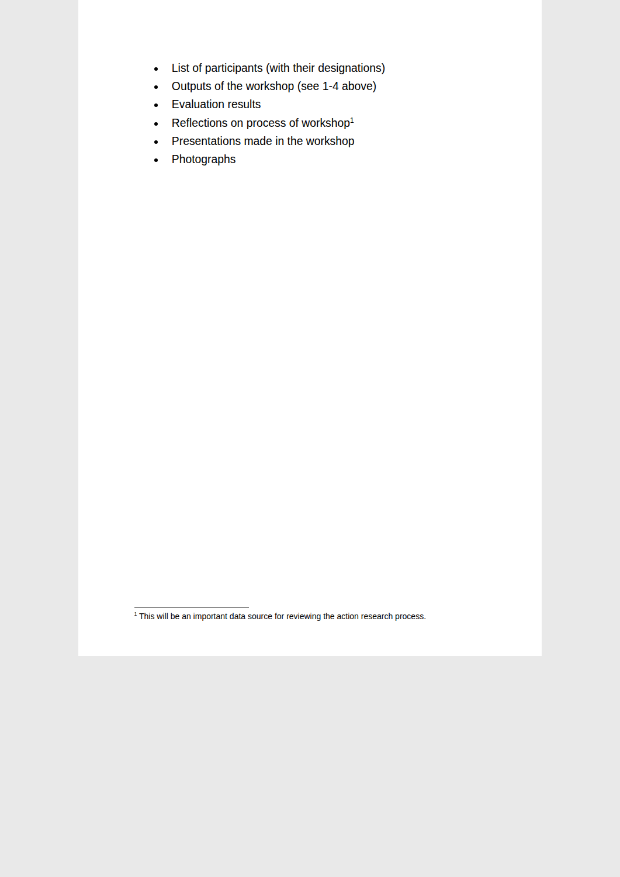List of participants (with their designations)
Outputs of the workshop (see 1-4 above)
Evaluation results
Reflections on process of workshop1
Presentations made in the workshop
Photographs
1 This will be an important data source for reviewing the action research process.